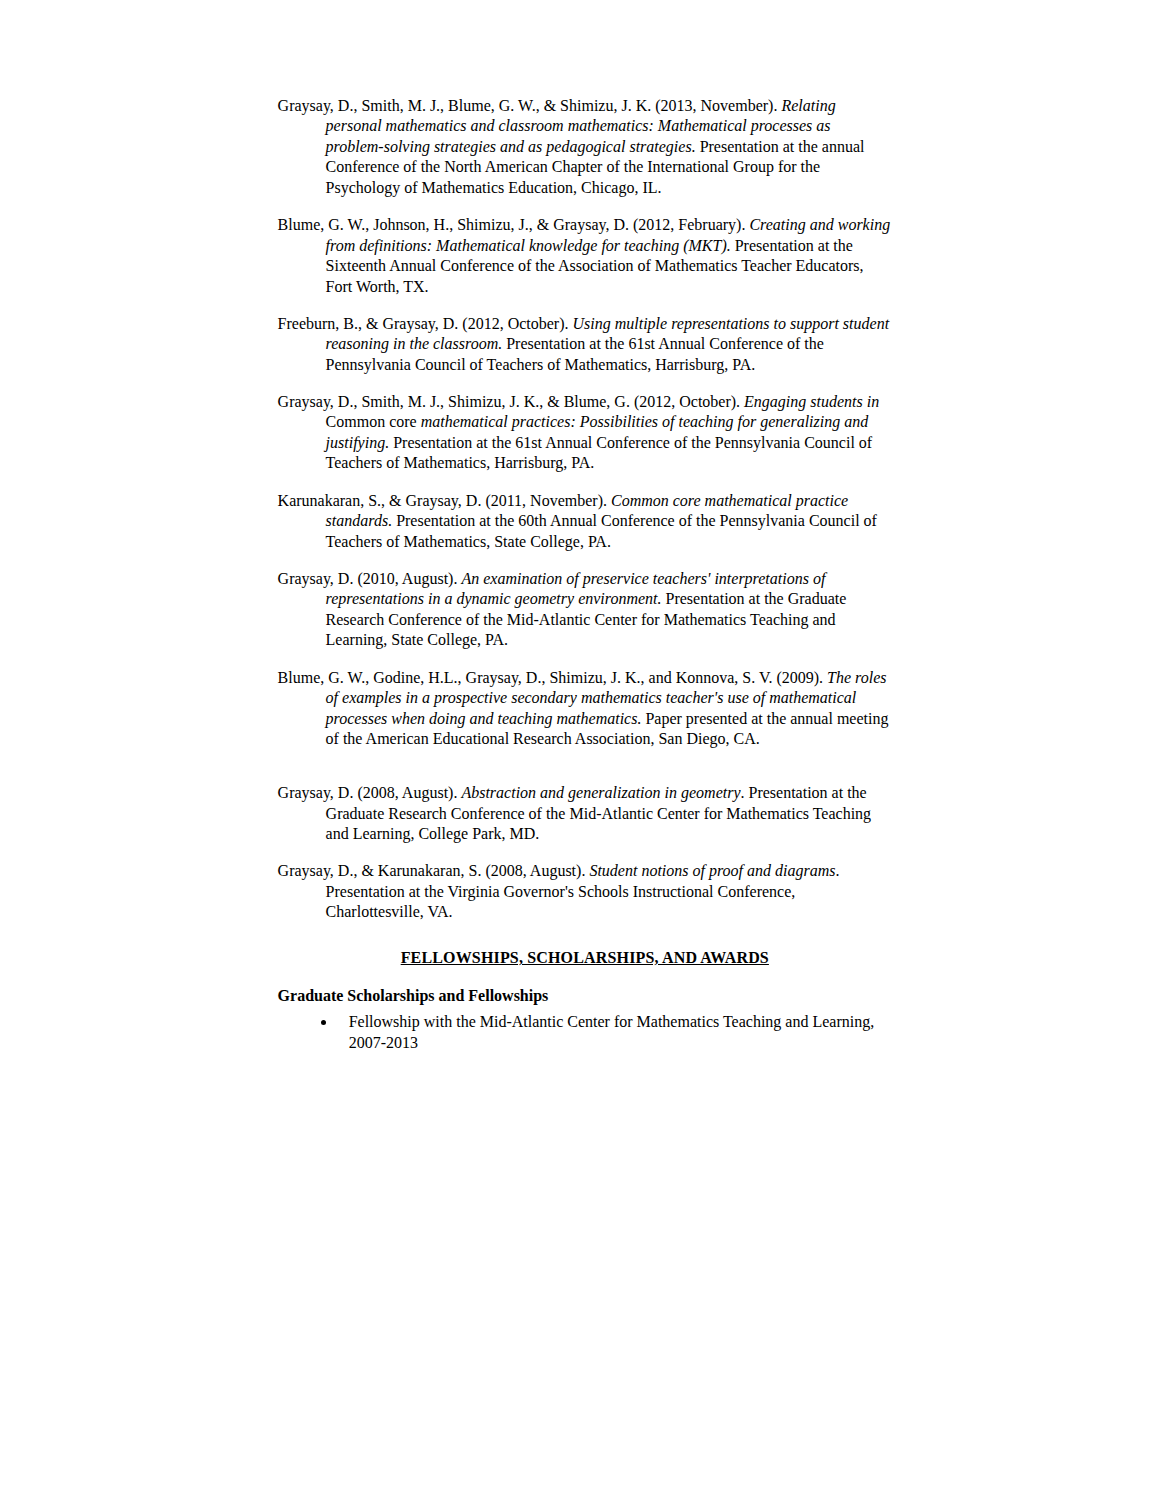Graysay, D., Smith, M. J., Blume, G. W., & Shimizu, J. K. (2013, November). Relating personal mathematics and classroom mathematics: Mathematical processes as problem-solving strategies and as pedagogical strategies. Presentation at the annual Conference of the North American Chapter of the International Group for the Psychology of Mathematics Education, Chicago, IL.
Blume, G. W., Johnson, H., Shimizu, J., & Graysay, D. (2012, February). Creating and working from definitions: Mathematical knowledge for teaching (MKT). Presentation at the Sixteenth Annual Conference of the Association of Mathematics Teacher Educators, Fort Worth, TX.
Freeburn, B., & Graysay, D. (2012, October). Using multiple representations to support student reasoning in the classroom. Presentation at the 61st Annual Conference of the Pennsylvania Council of Teachers of Mathematics, Harrisburg, PA.
Graysay, D., Smith, M. J., Shimizu, J. K., & Blume, G. (2012, October). Engaging students in Common core mathematical practices: Possibilities of teaching for generalizing and justifying. Presentation at the 61st Annual Conference of the Pennsylvania Council of Teachers of Mathematics, Harrisburg, PA.
Karunakaran, S., & Graysay, D. (2011, November). Common core mathematical practice standards. Presentation at the 60th Annual Conference of the Pennsylvania Council of Teachers of Mathematics, State College, PA.
Graysay, D. (2010, August). An examination of preservice teachers' interpretations of representations in a dynamic geometry environment. Presentation at the Graduate Research Conference of the Mid-Atlantic Center for Mathematics Teaching and Learning, State College, PA.
Blume, G. W., Godine, H.L., Graysay, D., Shimizu, J. K., and Konnova, S. V. (2009). The roles of examples in a prospective secondary mathematics teacher's use of mathematical processes when doing and teaching mathematics. Paper presented at the annual meeting of the American Educational Research Association, San Diego, CA.
Graysay, D. (2008, August). Abstraction and generalization in geometry. Presentation at the Graduate Research Conference of the Mid-Atlantic Center for Mathematics Teaching and Learning, College Park, MD.
Graysay, D., & Karunakaran, S. (2008, August). Student notions of proof and diagrams. Presentation at the Virginia Governor's Schools Instructional Conference, Charlottesville, VA.
FELLOWSHIPS, SCHOLARSHIPS, AND AWARDS
Graduate Scholarships and Fellowships
Fellowship with the Mid-Atlantic Center for Mathematics Teaching and Learning, 2007-2013